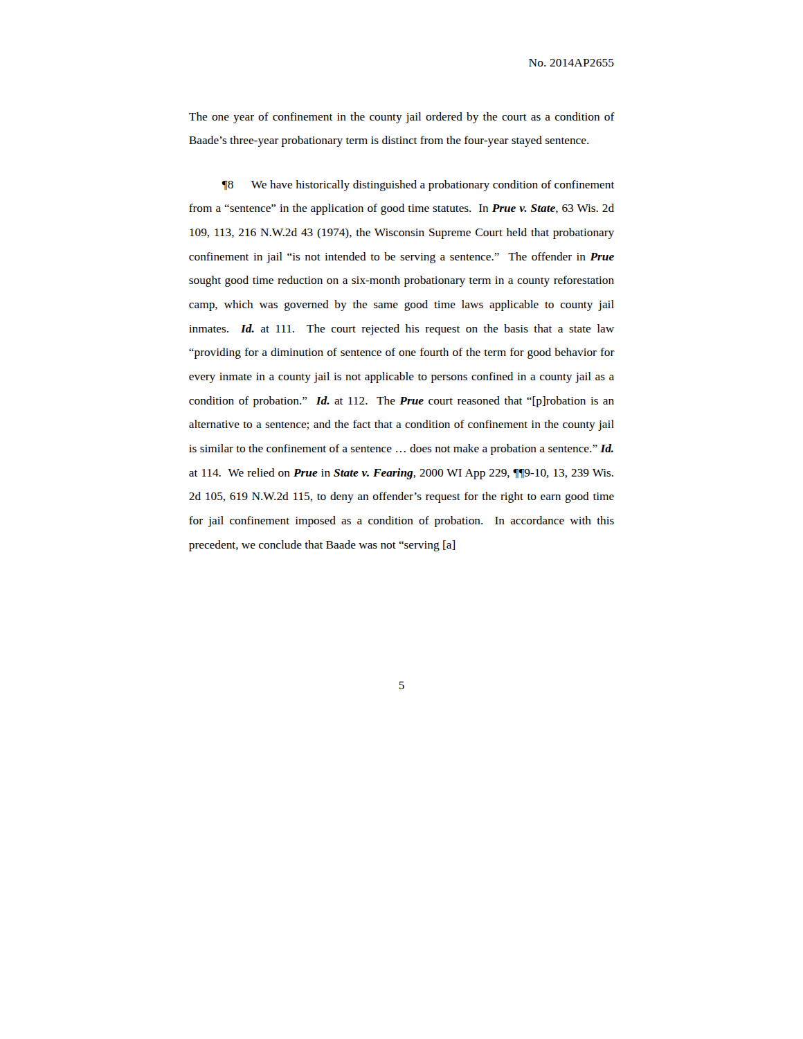No. 2014AP2655
The one year of confinement in the county jail ordered by the court as a condition of Baade’s three-year probationary term is distinct from the four-year stayed sentence.
¶8 We have historically distinguished a probationary condition of confinement from a “sentence” in the application of good time statutes. In Prue v. State, 63 Wis. 2d 109, 113, 216 N.W.2d 43 (1974), the Wisconsin Supreme Court held that probationary confinement in jail “is not intended to be serving a sentence.” The offender in Prue sought good time reduction on a six-month probationary term in a county reforestation camp, which was governed by the same good time laws applicable to county jail inmates. Id. at 111. The court rejected his request on the basis that a state law “providing for a diminution of sentence of one fourth of the term for good behavior for every inmate in a county jail is not applicable to persons confined in a county jail as a condition of probation.” Id. at 112. The Prue court reasoned that “[p]robation is an alternative to a sentence; and the fact that a condition of confinement in the county jail is similar to the confinement of a sentence … does not make a probation a sentence.” Id. at 114. We relied on Prue in State v. Fearing, 2000 WI App 229, ¶¶9-10, 13, 239 Wis. 2d 105, 619 N.W.2d 115, to deny an offender’s request for the right to earn good time for jail confinement imposed as a condition of probation. In accordance with this precedent, we conclude that Baade was not “serving [a]
5